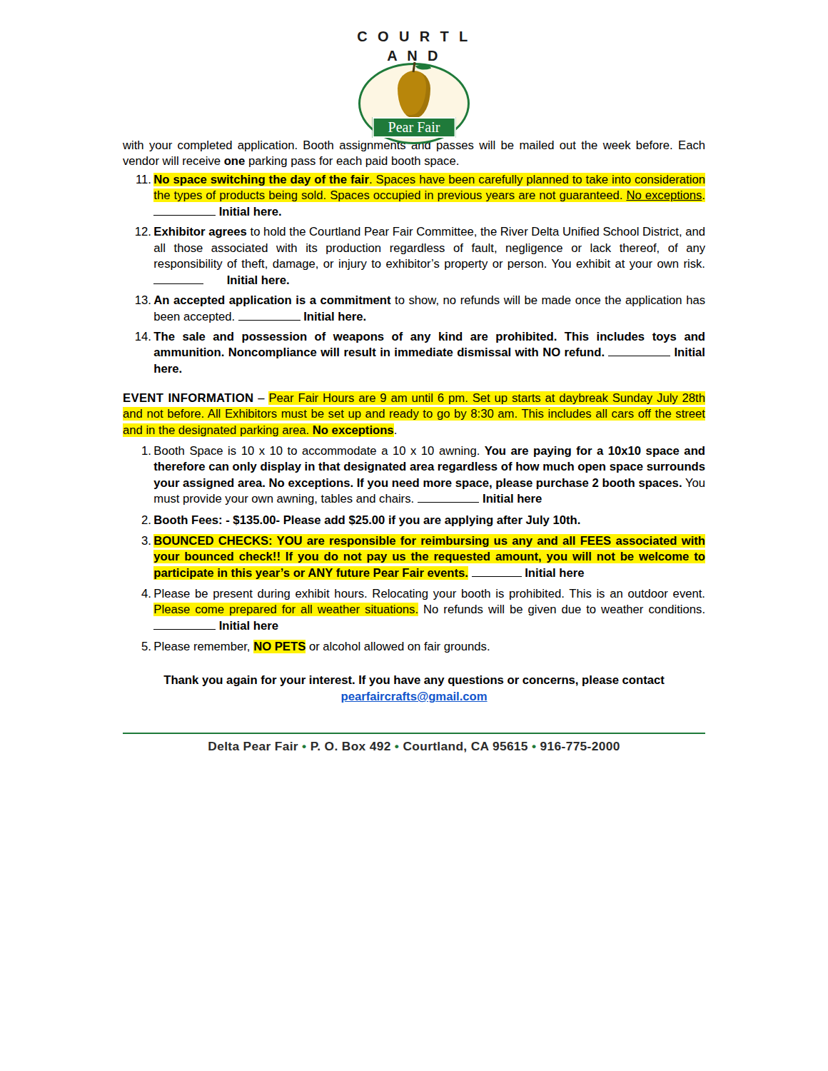C O U R T L A N D
Pear Fair
with your completed application. Booth assignments and passes will be mailed out the week before. Each vendor will receive one parking pass for each paid booth space.
11. No space switching the day of the fair. Spaces have been carefully planned to take into consideration the types of products being sold. Spaces occupied in previous years are not guaranteed. No exceptions. Initial here.
12. Exhibitor agrees to hold the Courtland Pear Fair Committee, the River Delta Unified School District, and all those associated with its production regardless of fault, negligence or lack thereof, of any responsibility of theft, damage, or injury to exhibitor’s property or person. You exhibit at your own risk. Initial here.
13. An accepted application is a commitment to show, no refunds will be made once the application has been accepted. Initial here.
14. The sale and possession of weapons of any kind are prohibited. This includes toys and ammunition. Noncompliance will result in immediate dismissal with NO refund. Initial here.
EVENT INFORMATION – Pear Fair Hours are 9 am until 6 pm. Set up starts at daybreak Sunday July 28th and not before. All Exhibitors must be set up and ready to go by 8:30 am. This includes all cars off the street and in the designated parking area. No exceptions.
1. Booth Space is 10 x 10 to accommodate a 10 x 10 awning. You are paying for a 10x10 space and therefore can only display in that designated area regardless of how much open space surrounds your assigned area. No exceptions. If you need more space, please purchase 2 booth spaces. You must provide your own awning, tables and chairs. Initial here
2. Booth Fees: - $135.00- Please add $25.00 if you are applying after July 10th.
3. BOUNCED CHECKS: YOU are responsible for reimbursing us any and all FEES associated with your bounced check!! If you do not pay us the requested amount, you will not be welcome to participate in this year’s or ANY future Pear Fair events. Initial here
4. Please be present during exhibit hours. Relocating your booth is prohibited. This is an outdoor event. Please come prepared for all weather situations. No refunds will be given due to weather conditions. Initial here
5. Please remember, NO PETS or alcohol allowed on fair grounds.
Thank you again for your interest. If you have any questions or concerns, please contact
pearfaircrafts@gmail.com
Delta Pear Fair • P. O. Box 492 • Courtland, CA 95615 • 916-775-2000